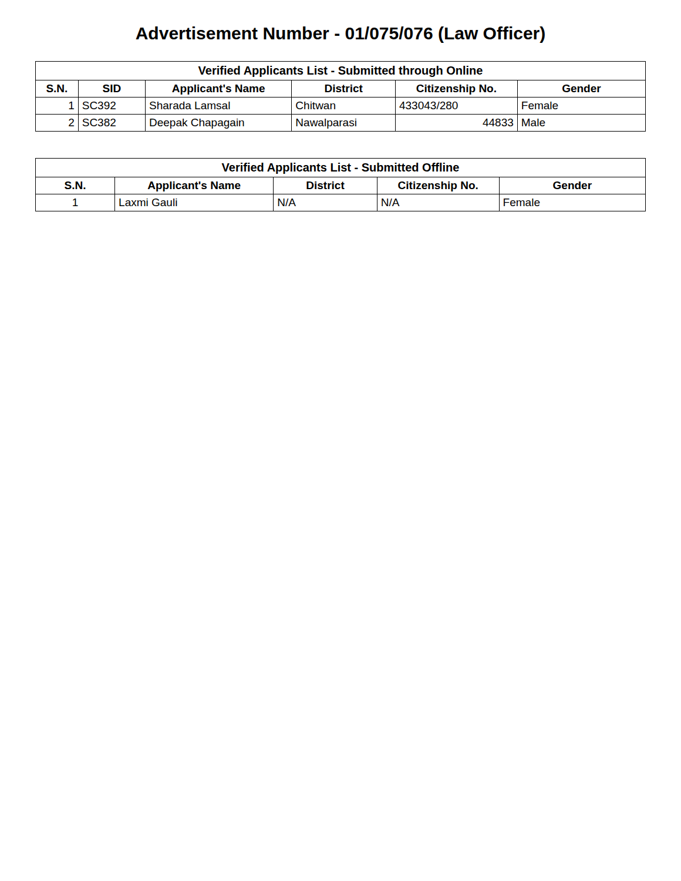Advertisement Number - 01/075/076 (Law Officer)
Verified Applicants List - Submitted through Online
| S.N. | SID | Applicant's Name | District | Citizenship No. | Gender |
| --- | --- | --- | --- | --- | --- |
| 1 | SC392 | Sharada Lamsal | Chitwan | 433043/280 | Female |
| 2 | SC382 | Deepak Chapagain | Nawalparasi | 44833 | Male |
Verified Applicants List - Submitted Offline
| S.N. | Applicant's Name | District | Citizenship No. | Gender |
| --- | --- | --- | --- | --- |
| 1 | Laxmi Gauli | N/A | N/A | Female |